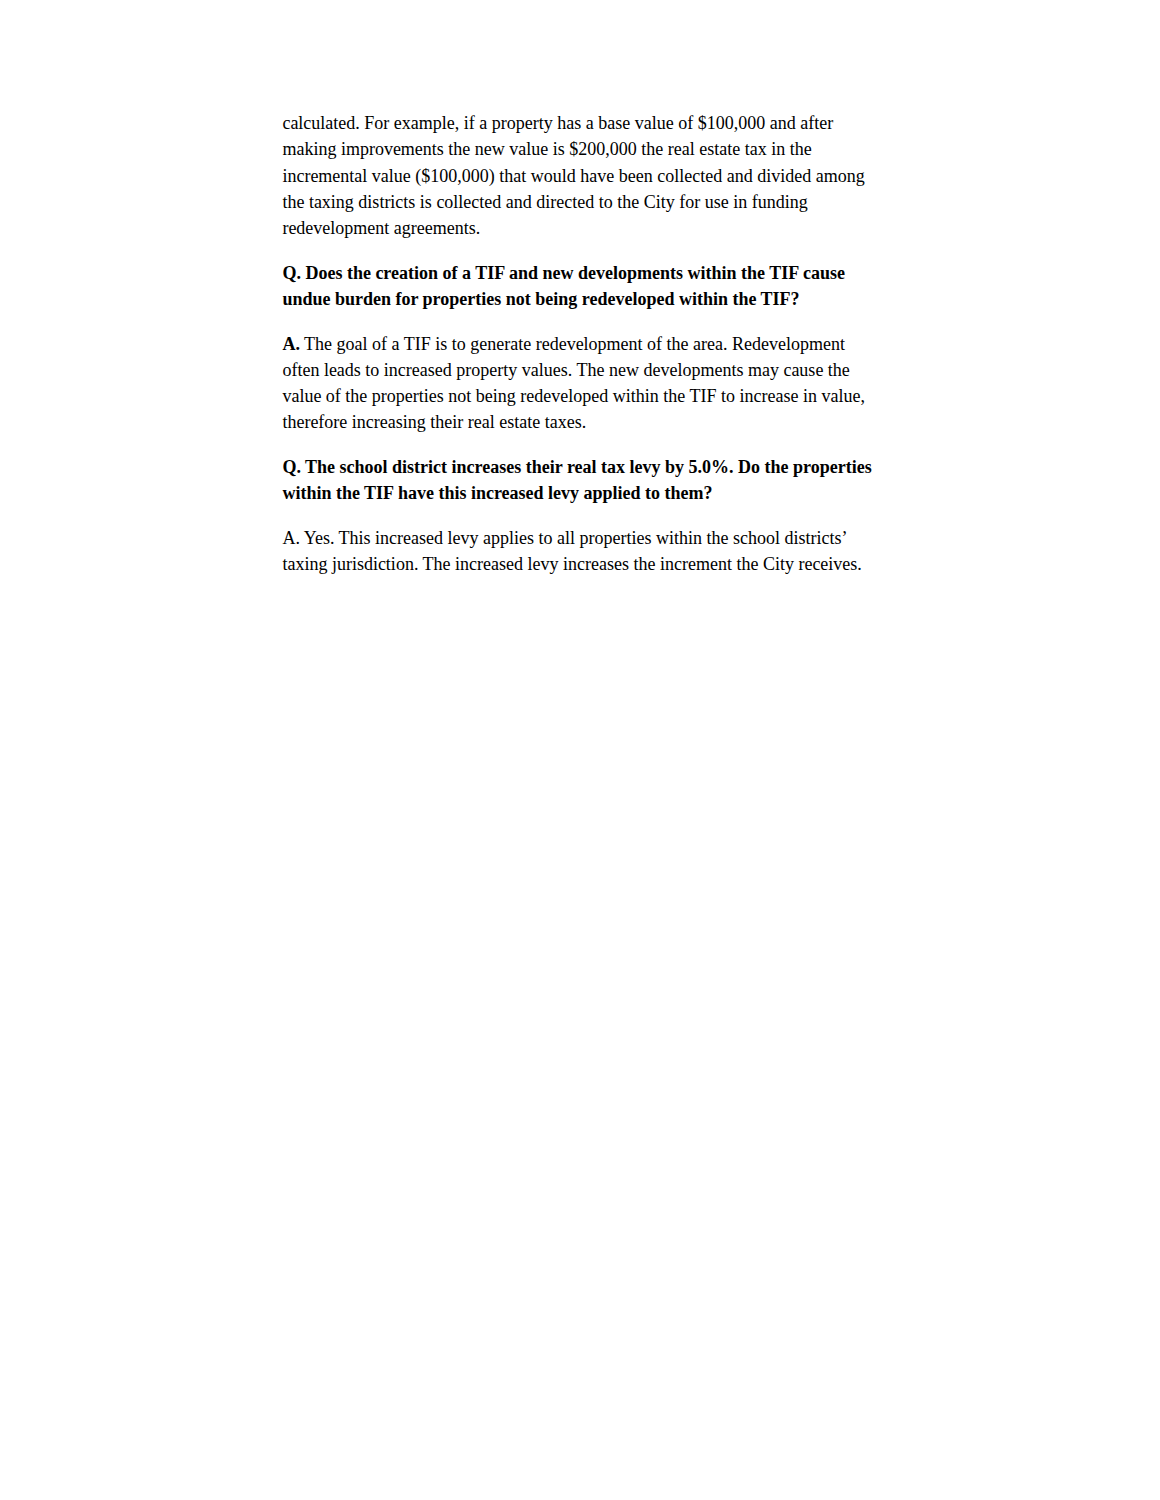calculated. For example, if a property has a base value of $100,000 and after making improvements the new value is $200,000 the real estate tax in the incremental value ($100,000) that would have been collected and divided among the taxing districts is collected and directed to the City for use in funding redevelopment agreements.
Q. Does the creation of a TIF and new developments within the TIF cause undue burden for properties not being redeveloped within the TIF?
A. The goal of a TIF is to generate redevelopment of the area. Redevelopment often leads to increased property values. The new developments may cause the value of the properties not being redeveloped within the TIF to increase in value, therefore increasing their real estate taxes.
Q. The school district increases their real tax levy by 5.0%. Do the properties within the TIF have this increased levy applied to them?
A. Yes. This increased levy applies to all properties within the school districts’ taxing jurisdiction. The increased levy increases the increment the City receives.